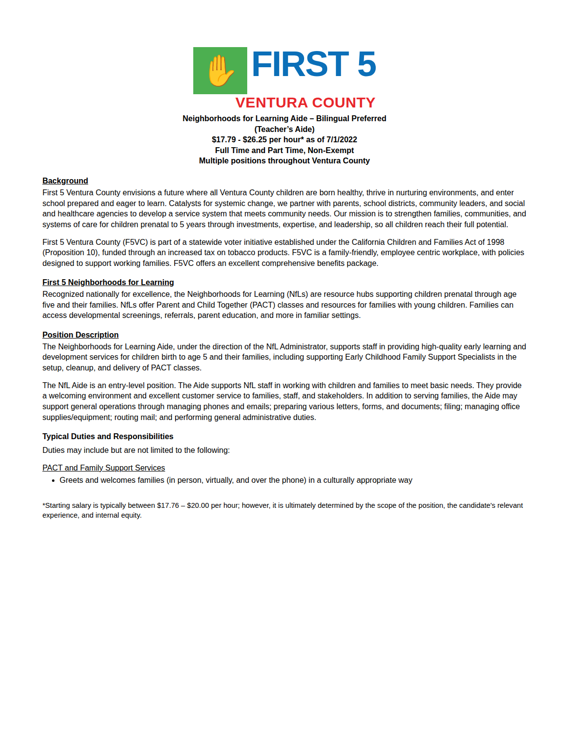✋
FIRST 5
VENTURA COUNTY
Neighborhoods for Learning Aide – Bilingual Preferred
(Teacher’s Aide)
$17.79 - $26.25 per hour* as of 7/1/2022
Full Time and Part Time, Non-Exempt
Multiple positions throughout Ventura County
Background
First 5 Ventura County envisions a future where all Ventura County children are born healthy, thrive in nurturing environments, and enter school prepared and eager to learn. Catalysts for systemic change, we partner with parents, school districts, community leaders, and social and healthcare agencies to develop a service system that meets community needs. Our mission is to strengthen families, communities, and systems of care for children prenatal to 5 years through investments, expertise, and leadership, so all children reach their full potential.
First 5 Ventura County (F5VC) is part of a statewide voter initiative established under the California Children and Families Act of 1998 (Proposition 10), funded through an increased tax on tobacco products. F5VC is a family-friendly, employee centric workplace, with policies designed to support working families. F5VC offers an excellent comprehensive benefits package.
First 5 Neighborhoods for Learning
Recognized nationally for excellence, the Neighborhoods for Learning (NfLs) are resource hubs supporting children prenatal through age five and their families. NfLs offer Parent and Child Together (PACT) classes and resources for families with young children. Families can access developmental screenings, referrals, parent education, and more in familiar settings.
Position Description
The Neighborhoods for Learning Aide, under the direction of the NfL Administrator, supports staff in providing high-quality early learning and development services for children birth to age 5 and their families, including supporting Early Childhood Family Support Specialists in the setup, cleanup, and delivery of PACT classes.
The NfL Aide is an entry-level position. The Aide supports NfL staff in working with children and families to meet basic needs. They provide a welcoming environment and excellent customer service to families, staff, and stakeholders. In addition to serving families, the Aide may support general operations through managing phones and emails; preparing various letters, forms, and documents; filing; managing office supplies/equipment; routing mail; and performing general administrative duties.
Typical Duties and Responsibilities
Duties may include but are not limited to the following:
PACT and Family Support Services
Greets and welcomes families (in person, virtually, and over the phone) in a culturally appropriate way
*Starting salary is typically between $17.76 – $20.00 per hour; however, it is ultimately determined by the scope of the position, the candidate's relevant experience, and internal equity.